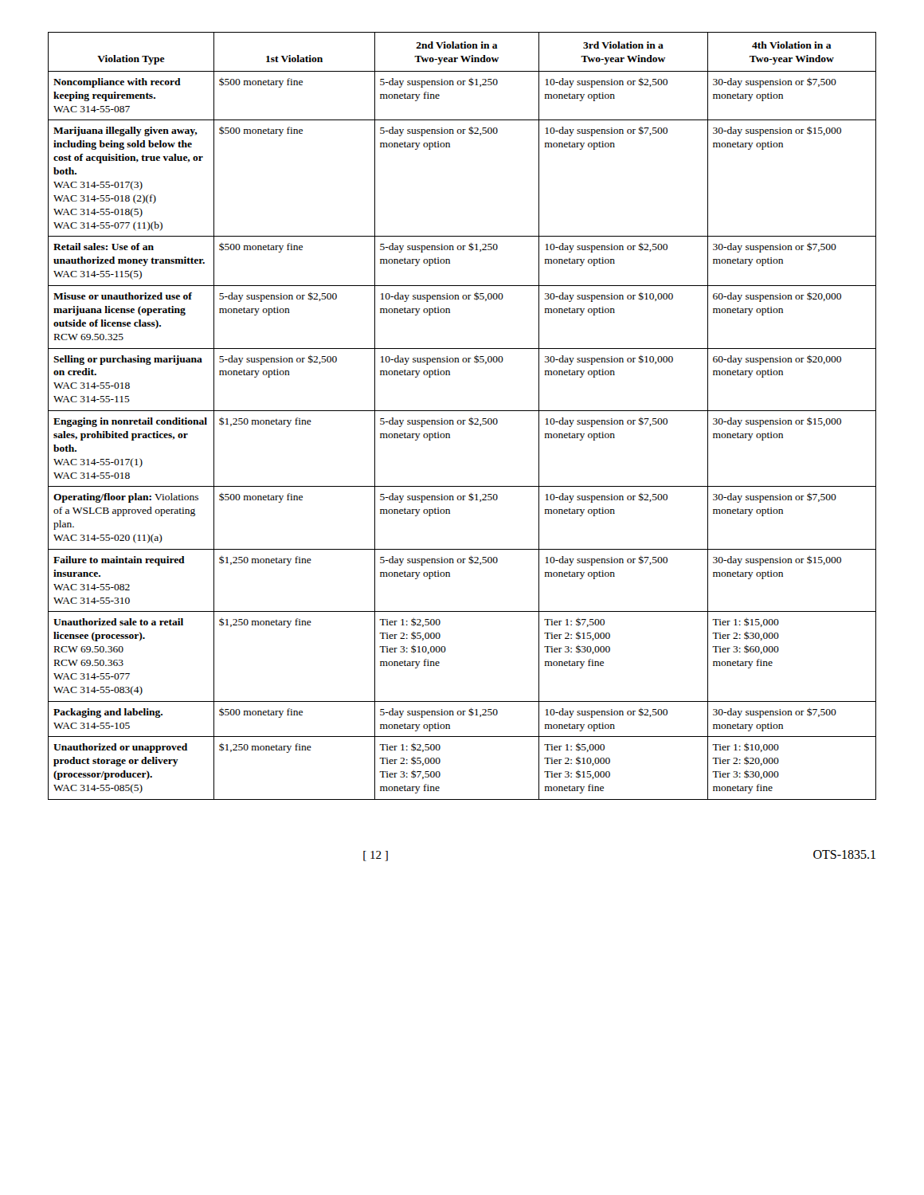| Violation Type | 1st Violation | 2nd Violation in a Two-year Window | 3rd Violation in a Two-year Window | 4th Violation in a Two-year Window |
| --- | --- | --- | --- | --- |
| Noncompliance with record keeping requirements. WAC 314-55-087 | $500 monetary fine | 5-day suspension or $1,250 monetary fine | 10-day suspension or $2,500 monetary option | 30-day suspension or $7,500 monetary option |
| Marijuana illegally given away, including being sold below the cost of acquisition, true value, or both. WAC 314-55-017(3) WAC 314-55-018 (2)(f) WAC 314-55-018(5) WAC 314-55-077 (11)(b) | $500 monetary fine | 5-day suspension or $2,500 monetary option | 10-day suspension or $7,500 monetary option | 30-day suspension or $15,000 monetary option |
| Retail sales: Use of an unauthorized money transmitter. WAC 314-55-115(5) | $500 monetary fine | 5-day suspension or $1,250 monetary option | 10-day suspension or $2,500 monetary option | 30-day suspension or $7,500 monetary option |
| Misuse or unauthorized use of marijuana license (operating outside of license class). RCW 69.50.325 | 5-day suspension or $2,500 monetary option | 10-day suspension or $5,000 monetary option | 30-day suspension or $10,000 monetary option | 60-day suspension or $20,000 monetary option |
| Selling or purchasing marijuana on credit. WAC 314-55-018 WAC 314-55-115 | 5-day suspension or $2,500 monetary option | 10-day suspension or $5,000 monetary option | 30-day suspension or $10,000 monetary option | 60-day suspension or $20,000 monetary option |
| Engaging in nonretail conditional sales, prohibited practices, or both. WAC 314-55-017(1) WAC 314-55-018 | $1,250 monetary fine | 5-day suspension or $2,500 monetary option | 10-day suspension or $7,500 monetary option | 30-day suspension or $15,000 monetary option |
| Operating/floor plan: Violations of a WSLCB approved operating plan. WAC 314-55-020 (11)(a) | $500 monetary fine | 5-day suspension or $1,250 monetary option | 10-day suspension or $2,500 monetary option | 30-day suspension or $7,500 monetary option |
| Failure to maintain required insurance. WAC 314-55-082 WAC 314-55-310 | $1,250 monetary fine | 5-day suspension or $2,500 monetary option | 10-day suspension or $7,500 monetary option | 30-day suspension or $15,000 monetary option |
| Unauthorized sale to a retail licensee (processor). RCW 69.50.360 RCW 69.50.363 WAC 314-55-077 WAC 314-55-083(4) | $1,250 monetary fine | Tier 1: $2,500 Tier 2: $5,000 Tier 3: $10,000 monetary fine | Tier 1: $7,500 Tier 2: $15,000 Tier 3: $30,000 monetary fine | Tier 1: $15,000 Tier 2: $30,000 Tier 3: $60,000 monetary fine |
| Packaging and labeling. WAC 314-55-105 | $500 monetary fine | 5-day suspension or $1,250 monetary option | 10-day suspension or $2,500 monetary option | 30-day suspension or $7,500 monetary option |
| Unauthorized or unapproved product storage or delivery (processor/producer). WAC 314-55-085(5) | $1,250 monetary fine | Tier 1: $2,500 Tier 2: $5,000 Tier 3: $7,500 monetary fine | Tier 1: $5,000 Tier 2: $10,000 Tier 3: $15,000 monetary fine | Tier 1: $10,000 Tier 2: $20,000 Tier 3: $30,000 monetary fine |
[ 12 ] OTS-1835.1